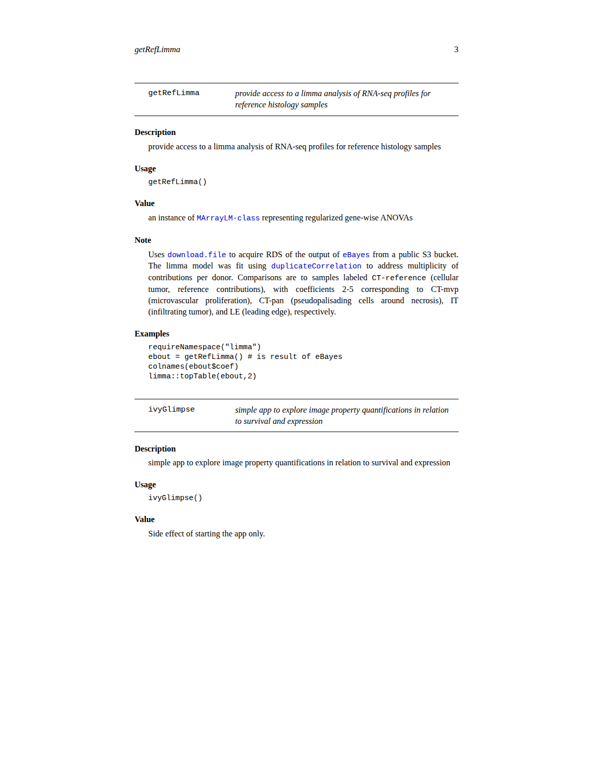getRefLimma 3
getRefLimma
provide access to a limma analysis of RNA-seq profiles for reference histology samples
Description
provide access to a limma analysis of RNA-seq profiles for reference histology samples
Usage
getRefLimma()
Value
an instance of MArrayLM-class representing regularized gene-wise ANOVAs
Note
Uses download.file to acquire RDS of the output of eBayes from a public S3 bucket. The limma model was fit using duplicateCorrelation to address multiplicity of contributions per donor. Comparisons are to samples labeled CT-reference (cellular tumor, reference contributions), with coefficients 2-5 corresponding to CT-mvp (microvascular proliferation), CT-pan (pseudopalisading cells around necrosis), IT (infiltrating tumor), and LE (leading edge), respectively.
Examples
requireNamespace("limma")
ebout = getRefLimma() # is result of eBayes
colnames(ebout$coef)
limma::topTable(ebout,2)
ivyGlimpse
simple app to explore image property quantifications in relation to survival and expression
Description
simple app to explore image property quantifications in relation to survival and expression
Usage
ivyGlimpse()
Value
Side effect of starting the app only.